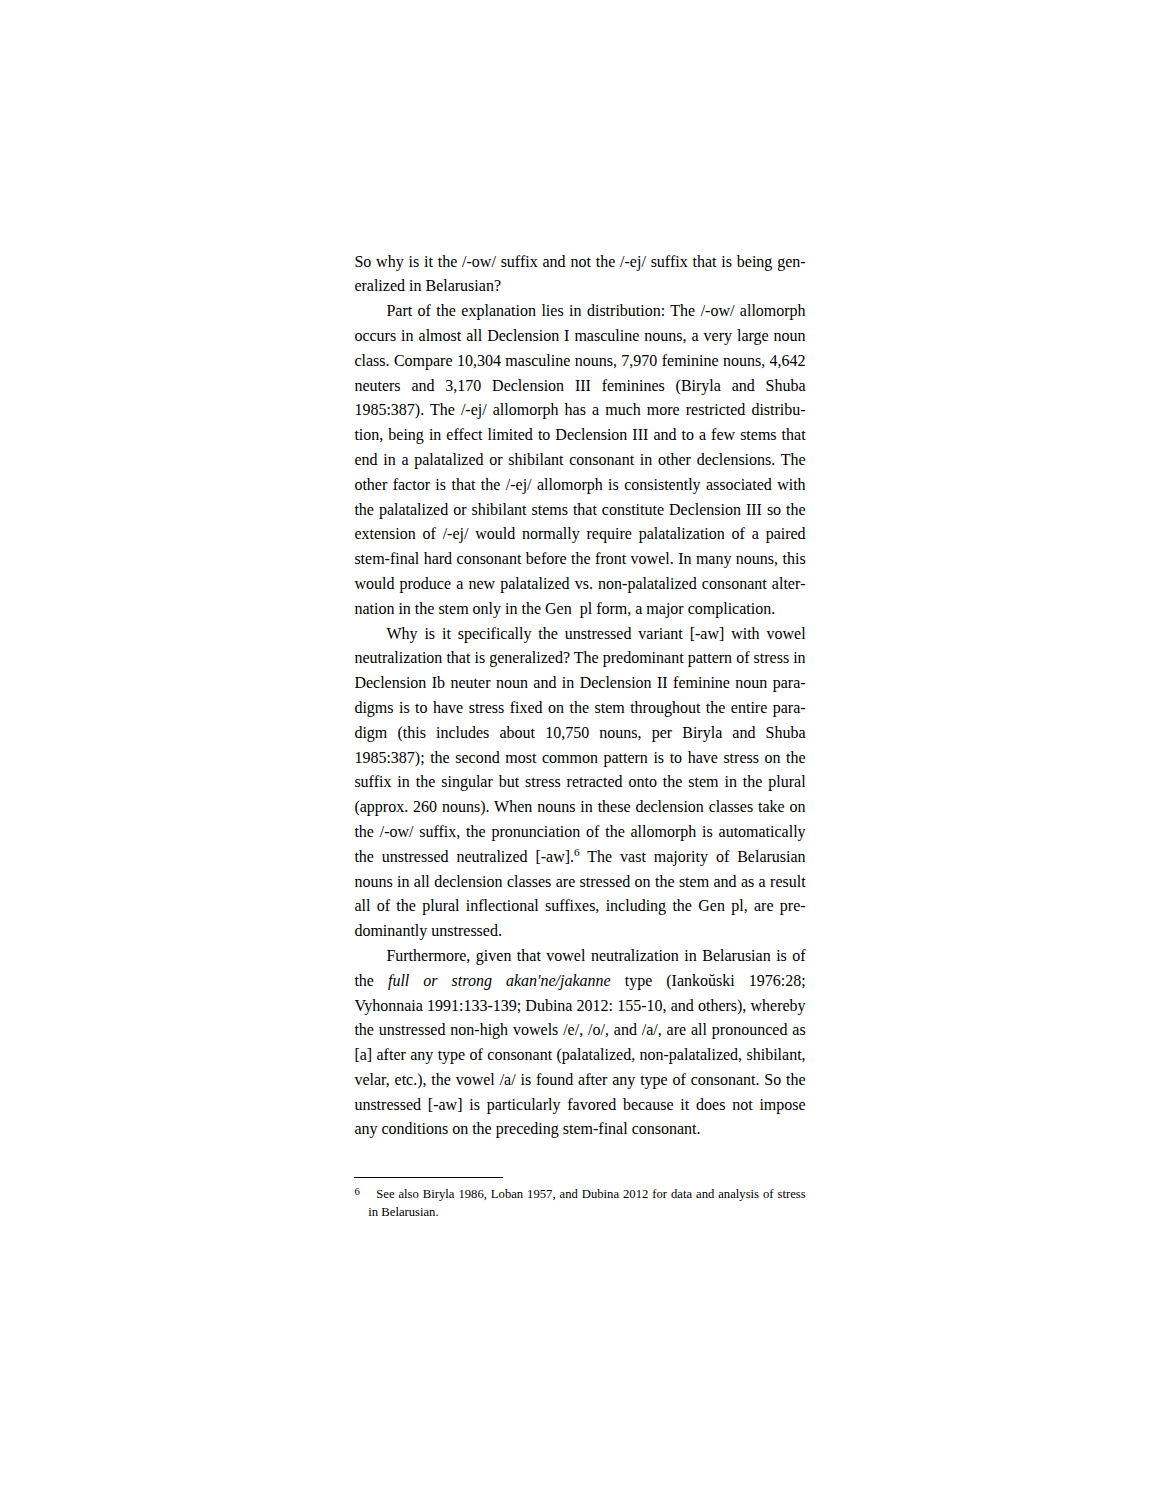So why is it the /-ow/ suffix and not the /-ej/ suffix that is being generalized in Belarusian?
Part of the explanation lies in distribution: The /-ow/ allomorph occurs in almost all Declension I masculine nouns, a very large noun class. Compare 10,304 masculine nouns, 7,970 feminine nouns, 4,642 neuters and 3,170 Declension III feminines (Biryla and Shuba 1985:387). The /-ej/ allomorph has a much more restricted distribution, being in effect limited to Declension III and to a few stems that end in a palatalized or shibilant consonant in other declensions. The other factor is that the /-ej/ allomorph is consistently associated with the palatalized or shibilant stems that constitute Declension III so the extension of /-ej/ would normally require palatalization of a paired stem-final hard consonant before the front vowel. In many nouns, this would produce a new palatalized vs. non-palatalized consonant alternation in the stem only in the Gen pl form, a major complication.
Why is it specifically the unstressed variant [-aw] with vowel neutralization that is generalized? The predominant pattern of stress in Declension Ib neuter noun and in Declension II feminine noun paradigms is to have stress fixed on the stem throughout the entire paradigm (this includes about 10,750 nouns, per Biryla and Shuba 1985:387); the second most common pattern is to have stress on the suffix in the singular but stress retracted onto the stem in the plural (approx. 260 nouns). When nouns in these declension classes take on the /-ow/ suffix, the pronunciation of the allomorph is automatically the unstressed neutralized [-aw].6 The vast majority of Belarusian nouns in all declension classes are stressed on the stem and as a result all of the plural inflectional suffixes, including the Gen pl, are predominantly unstressed.
Furthermore, given that vowel neutralization in Belarusian is of the full or strong akan'ne/jakanne type (Iankoŭski 1976:28; Vyhonnaia 1991:133-139; Dubina 2012: 155-10, and others), whereby the unstressed non-high vowels /e/, /o/, and /a/, are all pronounced as [a] after any type of consonant (palatalized, non-palatalized, shibilant, velar, etc.), the vowel /a/ is found after any type of consonant. So the unstressed [-aw] is particularly favored because it does not impose any conditions on the preceding stem-final consonant.
6 See also Biryla 1986, Loban 1957, and Dubina 2012 for data and analysis of stress in Belarusian.